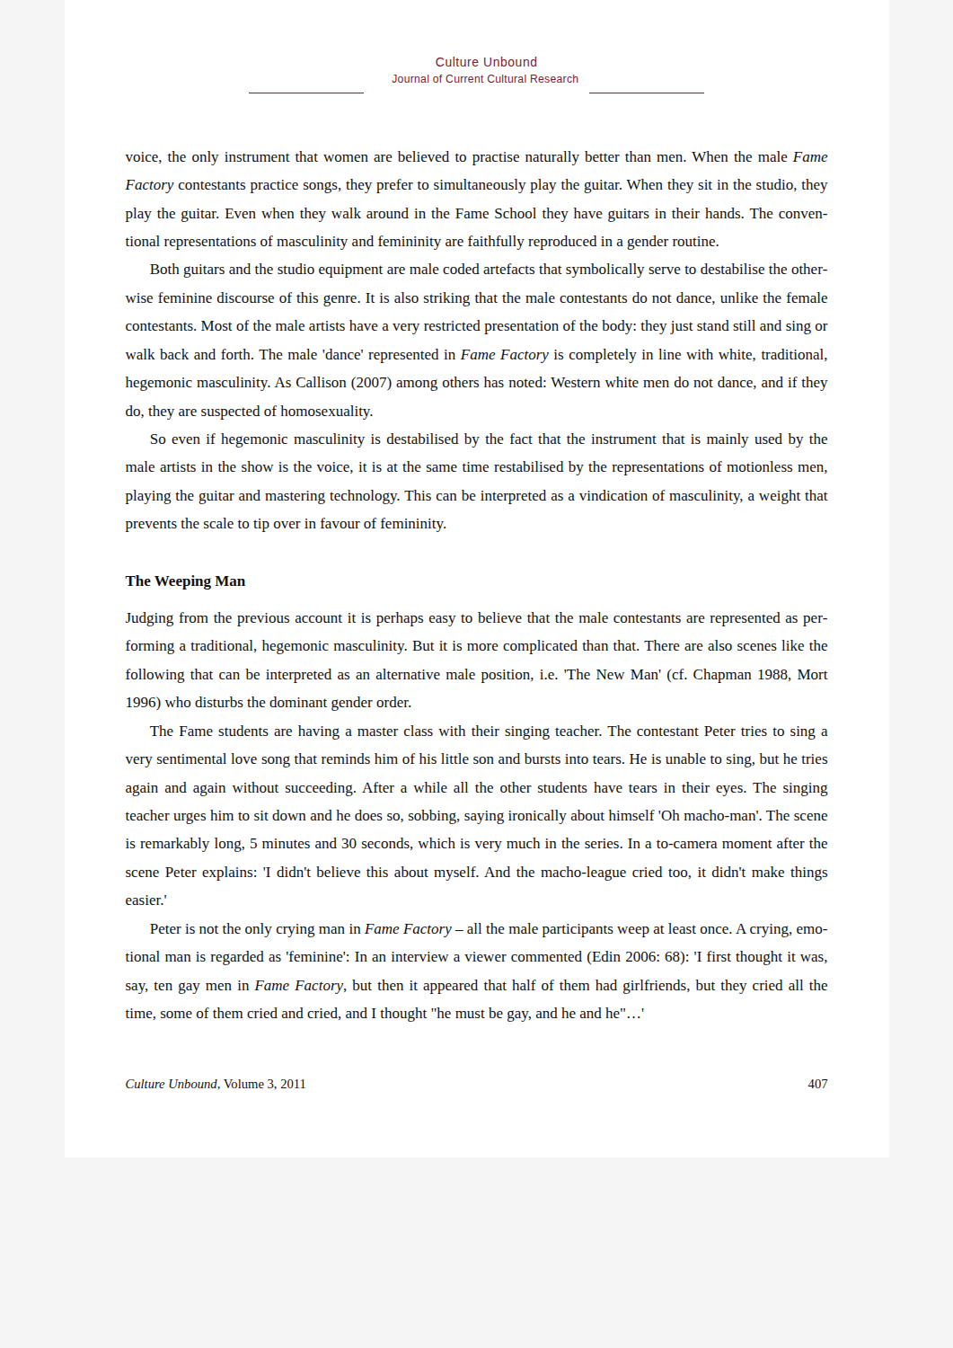Culture Unbound
Journal of Current Cultural Research
voice, the only instrument that women are believed to practise naturally better than men. When the male Fame Factory contestants practice songs, they prefer to simultaneously play the guitar. When they sit in the studio, they play the guitar. Even when they walk around in the Fame School they have guitars in their hands. The conventional representations of masculinity and femininity are faithfully reproduced in a gender routine.
Both guitars and the studio equipment are male coded artefacts that symbolically serve to destabilise the otherwise feminine discourse of this genre. It is also striking that the male contestants do not dance, unlike the female contestants. Most of the male artists have a very restricted presentation of the body: they just stand still and sing or walk back and forth. The male 'dance' represented in Fame Factory is completely in line with white, traditional, hegemonic masculinity. As Callison (2007) among others has noted: Western white men do not dance, and if they do, they are suspected of homosexuality.
So even if hegemonic masculinity is destabilised by the fact that the instrument that is mainly used by the male artists in the show is the voice, it is at the same time restabilised by the representations of motionless men, playing the guitar and mastering technology. This can be interpreted as a vindication of masculinity, a weight that prevents the scale to tip over in favour of femininity.
The Weeping Man
Judging from the previous account it is perhaps easy to believe that the male contestants are represented as performing a traditional, hegemonic masculinity. But it is more complicated than that. There are also scenes like the following that can be interpreted as an alternative male position, i.e. 'The New Man' (cf. Chapman 1988, Mort 1996) who disturbs the dominant gender order.
The Fame students are having a master class with their singing teacher. The contestant Peter tries to sing a very sentimental love song that reminds him of his little son and bursts into tears. He is unable to sing, but he tries again and again without succeeding. After a while all the other students have tears in their eyes. The singing teacher urges him to sit down and he does so, sobbing, saying ironically about himself 'Oh macho-man'. The scene is remarkably long, 5 minutes and 30 seconds, which is very much in the series. In a to-camera moment after the scene Peter explains: 'I didn't believe this about myself. And the macho-league cried too, it didn't make things easier.'
Peter is not the only crying man in Fame Factory – all the male participants weep at least once. A crying, emotional man is regarded as 'feminine': In an interview a viewer commented (Edin 2006: 68): 'I first thought it was, say, ten gay men in Fame Factory, but then it appeared that half of them had girlfriends, but they cried all the time, some of them cried and cried, and I thought "he must be gay, and he and he"…'
Culture Unbound, Volume 3, 2011 407